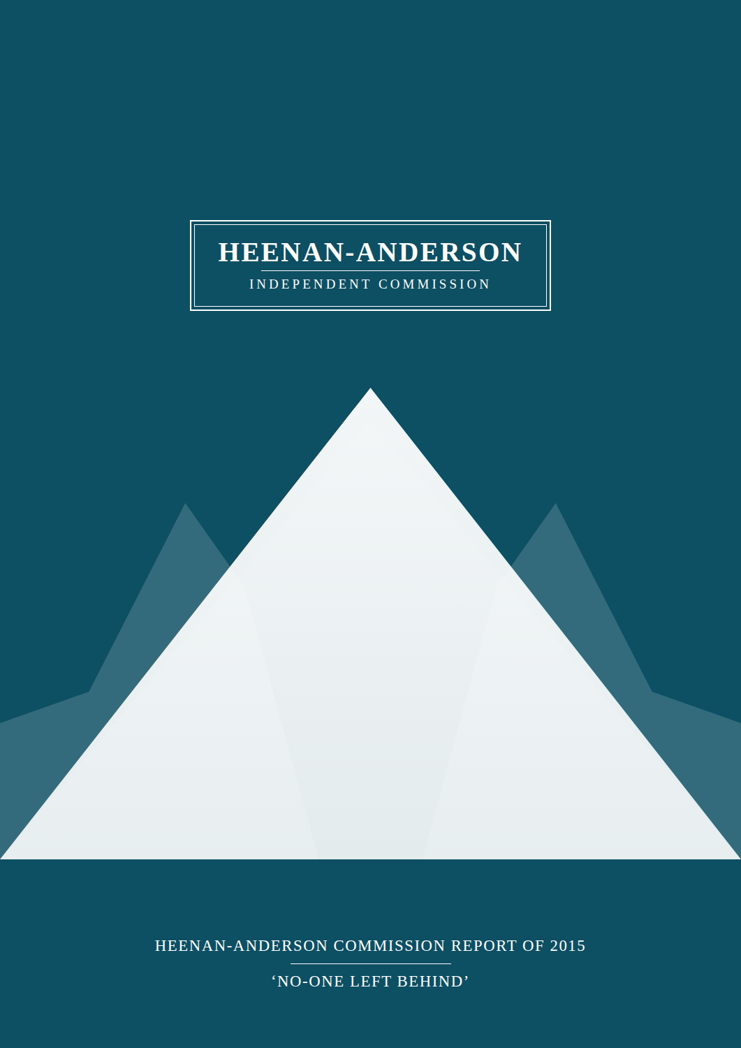HEENAN‑ANDERSON
INDEPENDENT COMMISSION
HEENAN‑ANDERSON COMMISSION REPORT OF 2015
‘NO‑ONE LEFT BEHIND’